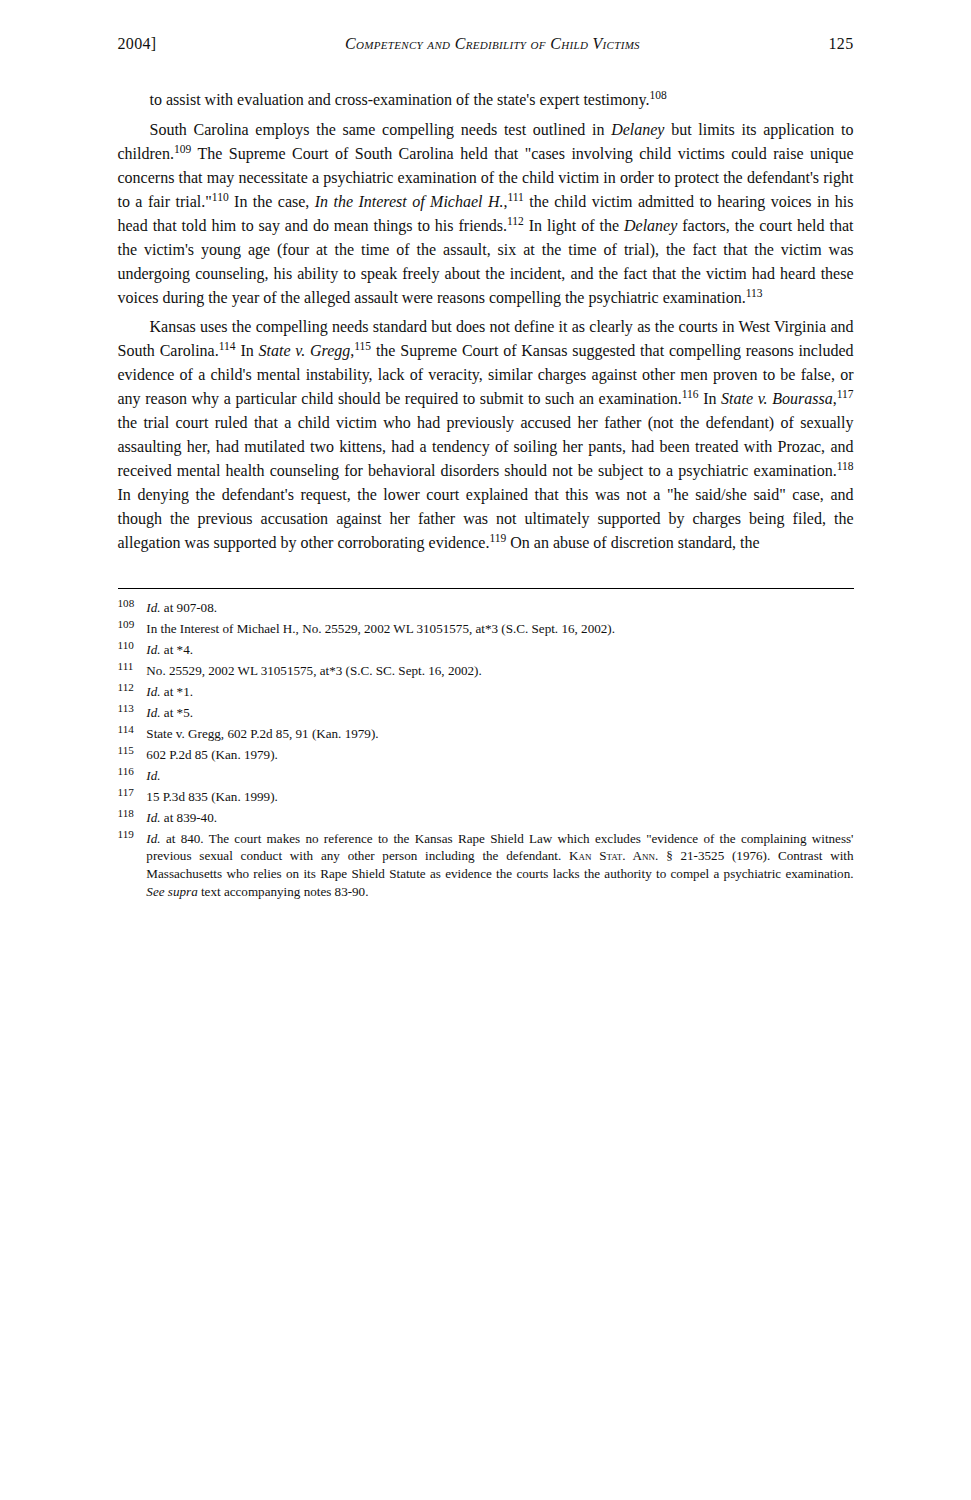2004] Competency and Credibility of Child Victims 125
to assist with evaluation and cross-examination of the state's expert testimony.108
South Carolina employs the same compelling needs test outlined in Delaney but limits its application to children.109 The Supreme Court of South Carolina held that "cases involving child victims could raise unique concerns that may necessitate a psychiatric examination of the child victim in order to protect the defendant's right to a fair trial."110 In the case, In the Interest of Michael H.,111 the child victim admitted to hearing voices in his head that told him to say and do mean things to his friends.112 In light of the Delaney factors, the court held that the victim's young age (four at the time of the assault, six at the time of trial), the fact that the victim was undergoing counseling, his ability to speak freely about the incident, and the fact that the victim had heard these voices during the year of the alleged assault were reasons compelling the psychiatric examination.113
Kansas uses the compelling needs standard but does not define it as clearly as the courts in West Virginia and South Carolina.114 In State v. Gregg,115 the Supreme Court of Kansas suggested that compelling reasons included evidence of a child's mental instability, lack of veracity, similar charges against other men proven to be false, or any reason why a particular child should be required to submit to such an examination.116 In State v. Bourassa,117 the trial court ruled that a child victim who had previously accused her father (not the defendant) of sexually assaulting her, had mutilated two kittens, had a tendency of soiling her pants, had been treated with Prozac, and received mental health counseling for behavioral disorders should not be subject to a psychiatric examination.118 In denying the defendant's request, the lower court explained that this was not a "he said/she said" case, and though the previous accusation against her father was not ultimately supported by charges being filed, the allegation was supported by other corroborating evidence.119 On an abuse of discretion standard, the
108 Id. at 907-08.
109 In the Interest of Michael H., No. 25529, 2002 WL 31051575, at*3 (S.C. Sept. 16, 2002).
110 Id. at *4.
111 No. 25529, 2002 WL 31051575, at*3 (S.C. SC. Sept. 16, 2002).
112 Id. at *1.
113 Id. at *5.
114 State v. Gregg, 602 P.2d 85, 91 (Kan. 1979).
115602 P.2d 85 (Kan. 1979).
116 Id.
11715 P.3d 835 (Kan. 1999).
118 Id. at 839-40.
119 Id. at 840. The court makes no reference to the Kansas Rape Shield Law which excludes "evidence of the complaining witness' previous sexual conduct with any other person including the defendant. Kan Stat. Ann. § 21-3525 (1976). Contrast with Massachusetts who relies on its Rape Shield Statute as evidence the courts lacks the authority to compel a psychiatric examination. See supra text accompanying notes 83-90.